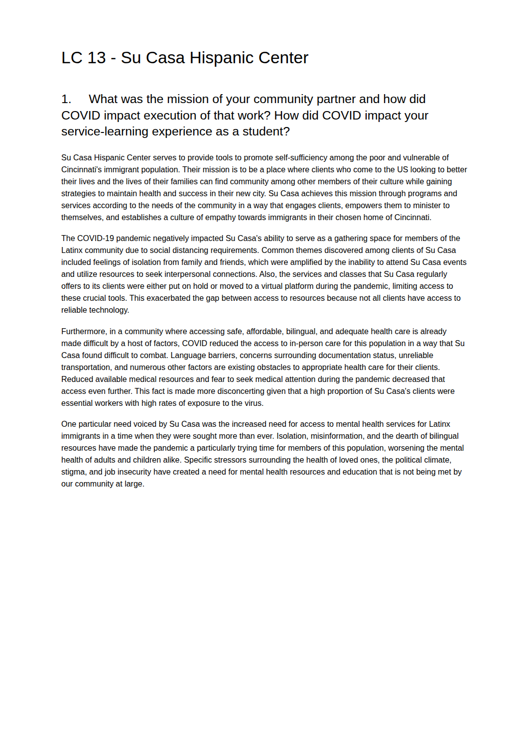LC 13 - Su Casa Hispanic Center
1. What was the mission of your community partner and how did COVID impact execution of that work? How did COVID impact your service-learning experience as a student?
Su Casa Hispanic Center serves to provide tools to promote self-sufficiency among the poor and vulnerable of Cincinnati's immigrant population. Their mission is to be a place where clients who come to the US looking to better their lives and the lives of their families can find community among other members of their culture while gaining strategies to maintain health and success in their new city. Su Casa achieves this mission through programs and services according to the needs of the community in a way that engages clients, empowers them to minister to themselves, and establishes a culture of empathy towards immigrants in their chosen home of Cincinnati.
The COVID-19 pandemic negatively impacted Su Casa's ability to serve as a gathering space for members of the Latinx community due to social distancing requirements. Common themes discovered among clients of Su Casa included feelings of isolation from family and friends, which were amplified by the inability to attend Su Casa events and utilize resources to seek interpersonal connections. Also, the services and classes that Su Casa regularly offers to its clients were either put on hold or moved to a virtual platform during the pandemic, limiting access to these crucial tools. This exacerbated the gap between access to resources because not all clients have access to reliable technology.
Furthermore, in a community where accessing safe, affordable, bilingual, and adequate health care is already made difficult by a host of factors, COVID reduced the access to in-person care for this population in a way that Su Casa found difficult to combat. Language barriers, concerns surrounding documentation status, unreliable transportation, and numerous other factors are existing obstacles to appropriate health care for their clients. Reduced available medical resources and fear to seek medical attention during the pandemic decreased that access even further. This fact is made more disconcerting given that a high proportion of Su Casa's clients were essential workers with high rates of exposure to the virus.
One particular need voiced by Su Casa was the increased need for access to mental health services for Latinx immigrants in a time when they were sought more than ever. Isolation, misinformation, and the dearth of bilingual resources have made the pandemic a particularly trying time for members of this population, worsening the mental health of adults and children alike. Specific stressors surrounding the health of loved ones, the political climate, stigma, and job insecurity have created a need for mental health resources and education that is not being met by our community at large.